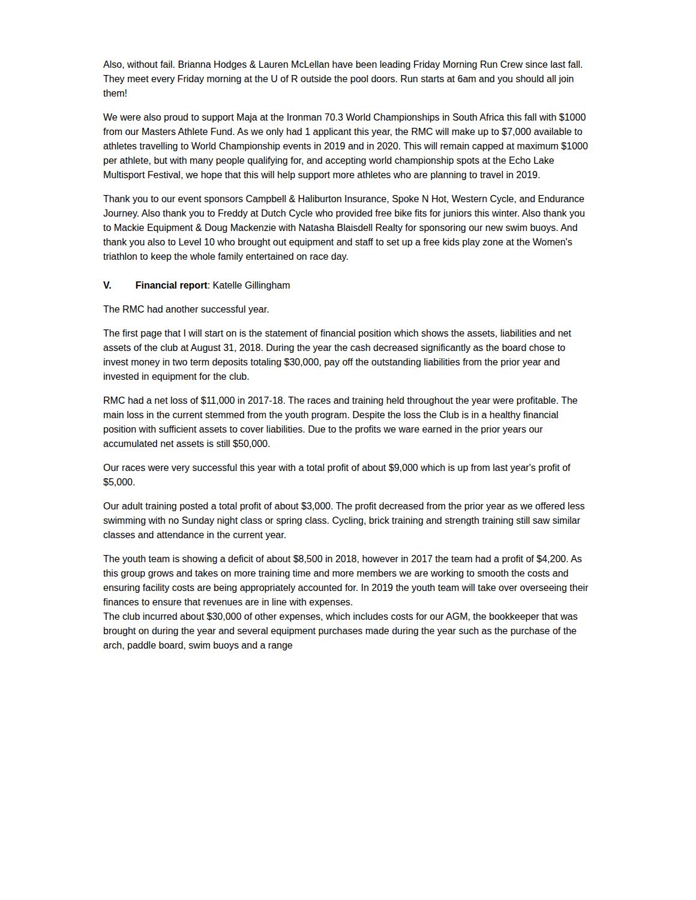Also, without fail. Brianna Hodges & Lauren McLellan have been leading Friday Morning Run Crew since last fall. They meet every Friday morning at the U of R outside the pool doors. Run starts at 6am and you should all join them!
We were also proud to support Maja at the Ironman 70.3 World Championships in South Africa this fall with $1000 from our Masters Athlete Fund. As we only had 1 applicant this year, the RMC will make up to $7,000 available to athletes travelling to World Championship events in 2019 and in 2020. This will remain capped at maximum $1000 per athlete, but with many people qualifying for, and accepting world championship spots at the Echo Lake Multisport Festival, we hope that this will help support more athletes who are planning to travel in 2019.
Thank you to our event sponsors Campbell & Haliburton Insurance, Spoke N Hot, Western Cycle, and Endurance Journey. Also thank you to Freddy at Dutch Cycle who provided free bike fits for juniors this winter. Also thank you to Mackie Equipment & Doug Mackenzie with Natasha Blaisdell Realty for sponsoring our new swim buoys. And thank you also to Level 10 who brought out equipment and staff to set up a free kids play zone at the Women's triathlon to keep the whole family entertained on race day.
V. Financial report: Katelle Gillingham
The RMC had another successful year.
The first page that I will start on is the statement of financial position which shows the assets, liabilities and net assets of the club at August 31, 2018. During the year the cash decreased significantly as the board chose to invest money in two term deposits totaling $30,000, pay off the outstanding liabilities from the prior year and invested in equipment for the club.
RMC had a net loss of $11,000 in 2017-18. The races and training held throughout the year were profitable. The main loss in the current stemmed from the youth program. Despite the loss the Club is in a healthy financial position with sufficient assets to cover liabilities. Due to the profits we ware earned in the prior years our accumulated net assets is still $50,000.
Our races were very successful this year with a total profit of about $9,000 which is up from last year's profit of $5,000.
Our adult training posted a total profit of about $3,000. The profit decreased from the prior year as we offered less swimming with no Sunday night class or spring class. Cycling, brick training and strength training still saw similar classes and attendance in the current year.
The youth team is showing a deficit of about $8,500 in 2018, however in 2017 the team had a profit of $4,200. As this group grows and takes on more training time and more members we are working to smooth the costs and ensuring facility costs are being appropriately accounted for. In 2019 the youth team will take over overseeing their finances to ensure that revenues are in line with expenses.
The club incurred about $30,000 of other expenses, which includes costs for our AGM, the bookkeeper that was brought on during the year and several equipment purchases made during the year such as the purchase of the arch, paddle board, swim buoys and a range